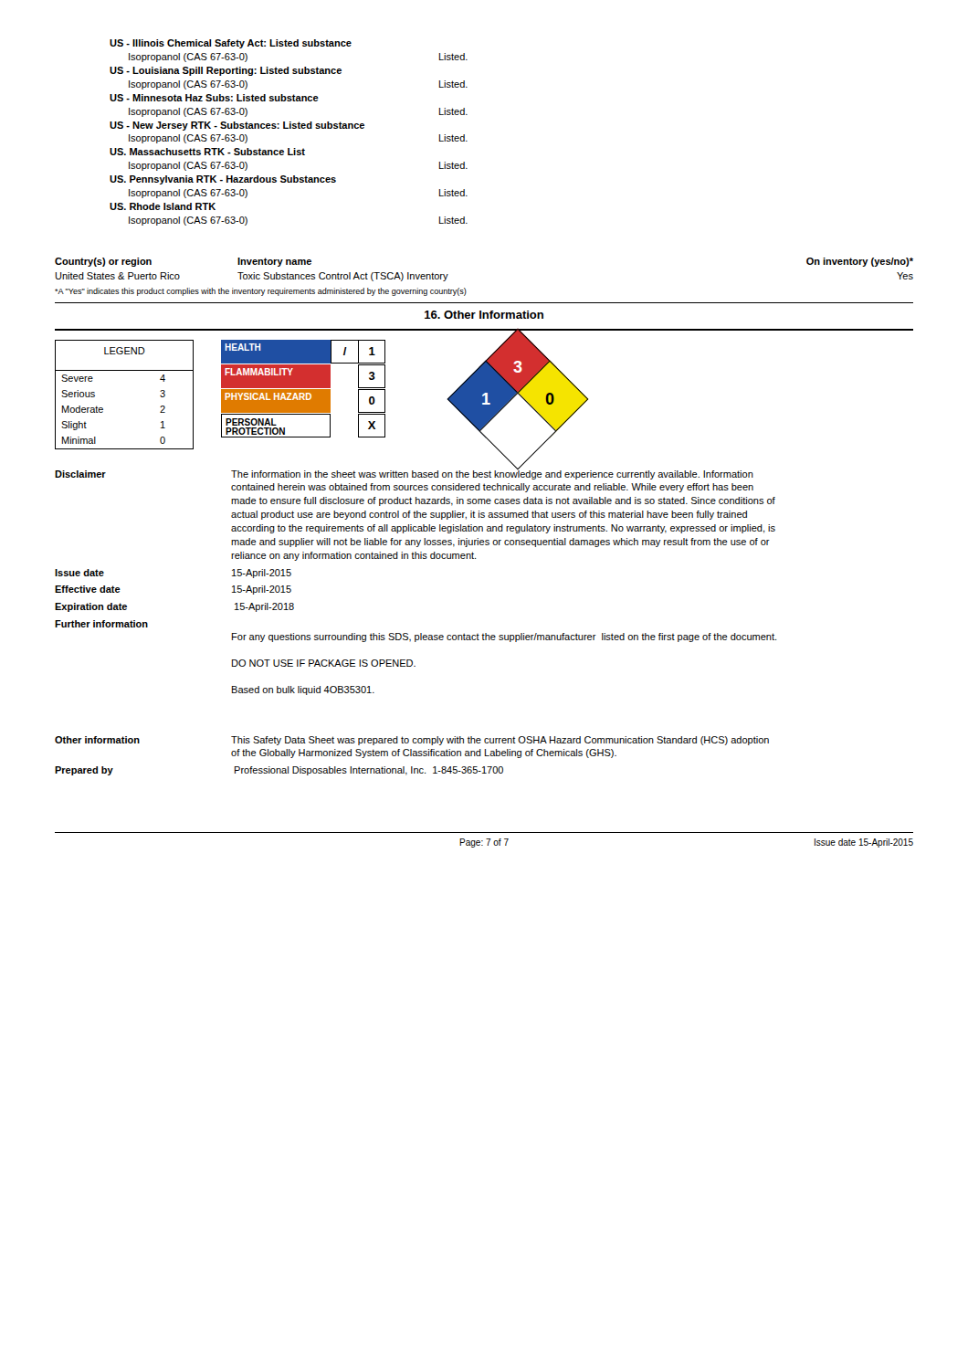US - Illinois Chemical Safety Act: Listed substance
Isopropanol (CAS 67-63-0)Listed.
US - Louisiana Spill Reporting: Listed substance
Isopropanol (CAS 67-63-0)Listed.
US - Minnesota Haz Subs: Listed substance
Isopropanol (CAS 67-63-0)Listed.
US - New Jersey RTK - Substances: Listed substance
Isopropanol (CAS 67-63-0)Listed.
US. Massachusetts RTK - Substance List
Isopropanol (CAS 67-63-0)Listed.
US. Pennsylvania RTK - Hazardous Substances
Isopropanol (CAS 67-63-0)Listed.
US. Rhode Island RTK
Isopropanol (CAS 67-63-0)Listed.
Country(s) or region Inventory name On inventory (yes/no)*
United States & Puerto Rico Toxic Substances Control Act (TSCA) Inventory Yes
*A "Yes" indicates this product complies with the inventory requirements administered by the governing country(s)
16. Other Information
LEGEND
| Severe | 4 |
| Serious | 3 |
| Moderate | 2 |
| Slight | 1 |
| Minimal | 0 |
HEALTH
/
1
FLAMMABILITY
3
PHYSICAL HAZARD
0
PERSONAL
PROTECTION
X
3
1
0
Disclaimer The information in the sheet was written based on the best knowledge and experience currently available. Information contained herein was obtained from sources considered technically accurate and reliable. While every effort has been made to ensure full disclosure of product hazards, in some cases data is not available and is so stated. Since conditions of actual product use are beyond control of the supplier, it is assumed that users of this material have been fully trained according to the requirements of all applicable legislation and regulatory instruments. No warranty, expressed or implied, is made and supplier will not be liable for any losses, injuries or consequential damages which may result from the use of or reliance on any information contained in this document.
Issue date 15-April-2015
Effective date 15-April-2015
Expiration date 15-April-2018
Further information
For any questions surrounding this SDS, please contact the supplier/manufacturer listed on the first page of the document.
DO NOT USE IF PACKAGE IS OPENED.
Based on bulk liquid 4OB35301.
Other information This Safety Data Sheet was prepared to comply with the current OSHA Hazard Communication Standard (HCS) adoption of the Globally Harmonized System of Classification and Labeling of Chemicals (GHS).
Prepared by Professional Disposables International, Inc. 1-845-365-1700
Page: 7 of 7 Issue date 15-April-2015